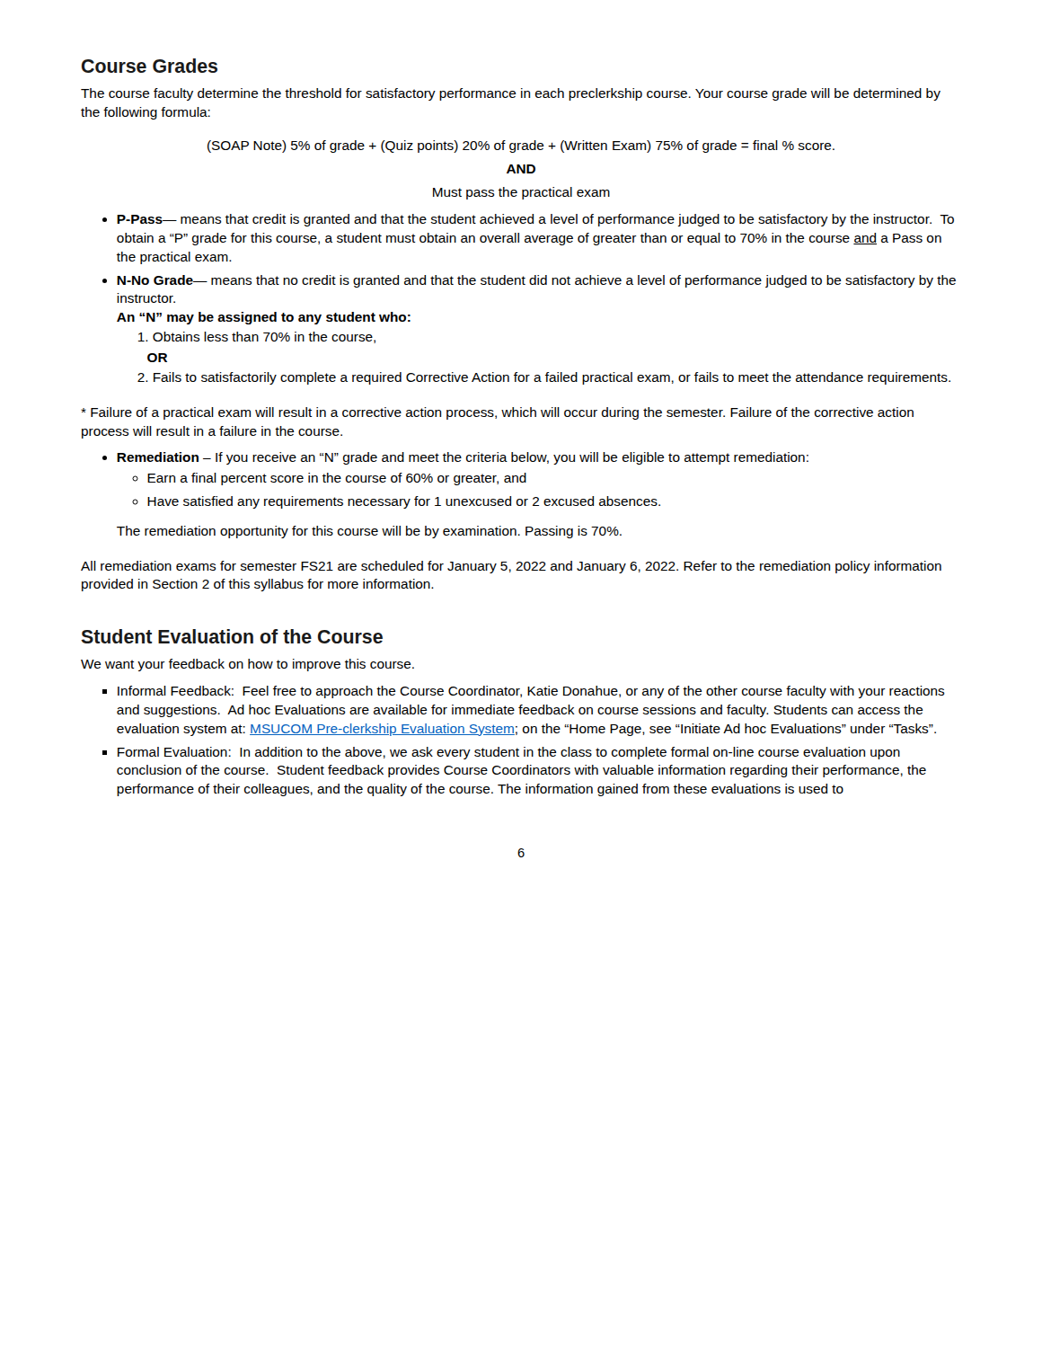Course Grades
The course faculty determine the threshold for satisfactory performance in each preclerkship course. Your course grade will be determined by the following formula:
(SOAP Note) 5% of grade + (Quiz points) 20% of grade + (Written Exam) 75% of grade = final % score.
AND
Must pass the practical exam
P-Pass— means that credit is granted and that the student achieved a level of performance judged to be satisfactory by the instructor. To obtain a “P” grade for this course, a student must obtain an overall average of greater than or equal to 70% in the course and a Pass on the practical exam.
N-No Grade— means that no credit is granted and that the student did not achieve a level of performance judged to be satisfactory by the instructor.
An “N” may be assigned to any student who:
Obtains less than 70% in the course,
OR
Fails to satisfactorily complete a required Corrective Action for a failed practical exam, or fails to meet the attendance requirements.
* Failure of a practical exam will result in a corrective action process, which will occur during the semester. Failure of the corrective action process will result in a failure in the course.
Remediation – If you receive an “N” grade and meet the criteria below, you will be eligible to attempt remediation:
Earn a final percent score in the course of 60% or greater, and
Have satisfied any requirements necessary for 1 unexcused or 2 excused absences.
The remediation opportunity for this course will be by examination. Passing is 70%.
All remediation exams for semester FS21 are scheduled for January 5, 2022 and January 6, 2022. Refer to the remediation policy information provided in Section 2 of this syllabus for more information.
Student Evaluation of the Course
We want your feedback on how to improve this course.
Informal Feedback: Feel free to approach the Course Coordinator, Katie Donahue, or any of the other course faculty with your reactions and suggestions. Ad hoc Evaluations are available for immediate feedback on course sessions and faculty. Students can access the evaluation system at: MSUCOM Pre-clerkship Evaluation System; on the “Home Page, see “Initiate Ad hoc Evaluations” under “Tasks”.
Formal Evaluation: In addition to the above, we ask every student in the class to complete formal on-line course evaluation upon conclusion of the course. Student feedback provides Course Coordinators with valuable information regarding their performance, the performance of their colleagues, and the quality of the course. The information gained from these evaluations is used to
6